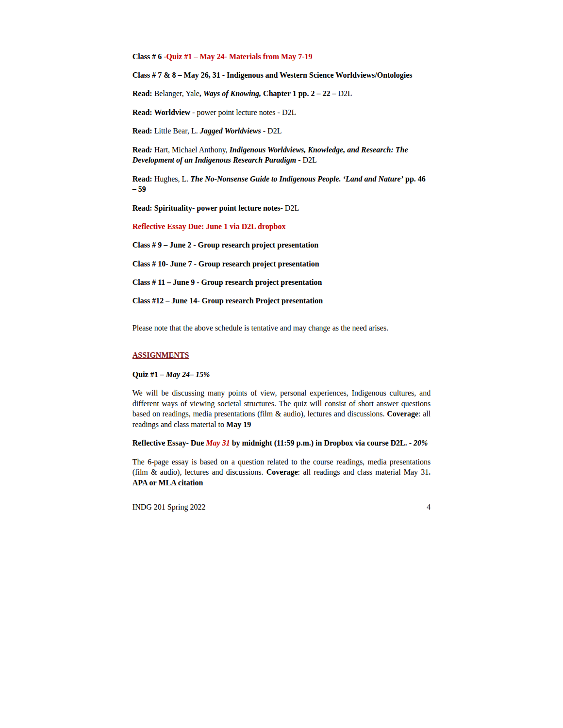Class # 6 -Quiz #1 – May 24- Materials from May 7-19
Class # 7 & 8 – May 26, 31 - Indigenous and Western Science Worldviews/Ontologies
Read: Belanger, Yale, Ways of Knowing, Chapter 1 pp. 2 – 22 – D2L
Read: Worldview - power point lecture notes - D2L
Read: Little Bear, L. Jagged Worldviews - D2L
Read: Hart, Michael Anthony, Indigenous Worldviews, Knowledge, and Research: The Development of an Indigenous Research Paradigm - D2L
Read: Hughes, L. The No-Nonsense Guide to Indigenous People. ‘Land and Nature’ pp. 46 – 59
Read: Spirituality- power point lecture notes- D2L
Reflective Essay Due: June 1 via D2L dropbox
Class # 9 – June 2 - Group research project presentation
Class # 10- June 7 - Group research project presentation
Class # 11 – June 9 - Group research project presentation
Class #12 – June 14- Group research Project presentation
Please note that the above schedule is tentative and may change as the need arises.
ASSIGNMENTS
Quiz #1 – May 24– 15%
We will be discussing many points of view, personal experiences, Indigenous cultures, and different ways of viewing societal structures. The quiz will consist of short answer questions based on readings, media presentations (film & audio), lectures and discussions. Coverage: all readings and class material to May 19
Reflective Essay- Due May 31 by midnight (11:59 p.m.) in Dropbox via course D2L. - 20%
The 6-page essay is based on a question related to the course readings, media presentations (film & audio), lectures and discussions. Coverage: all readings and class material May 31. APA or MLA citation
INDG 201 Spring 2022
4